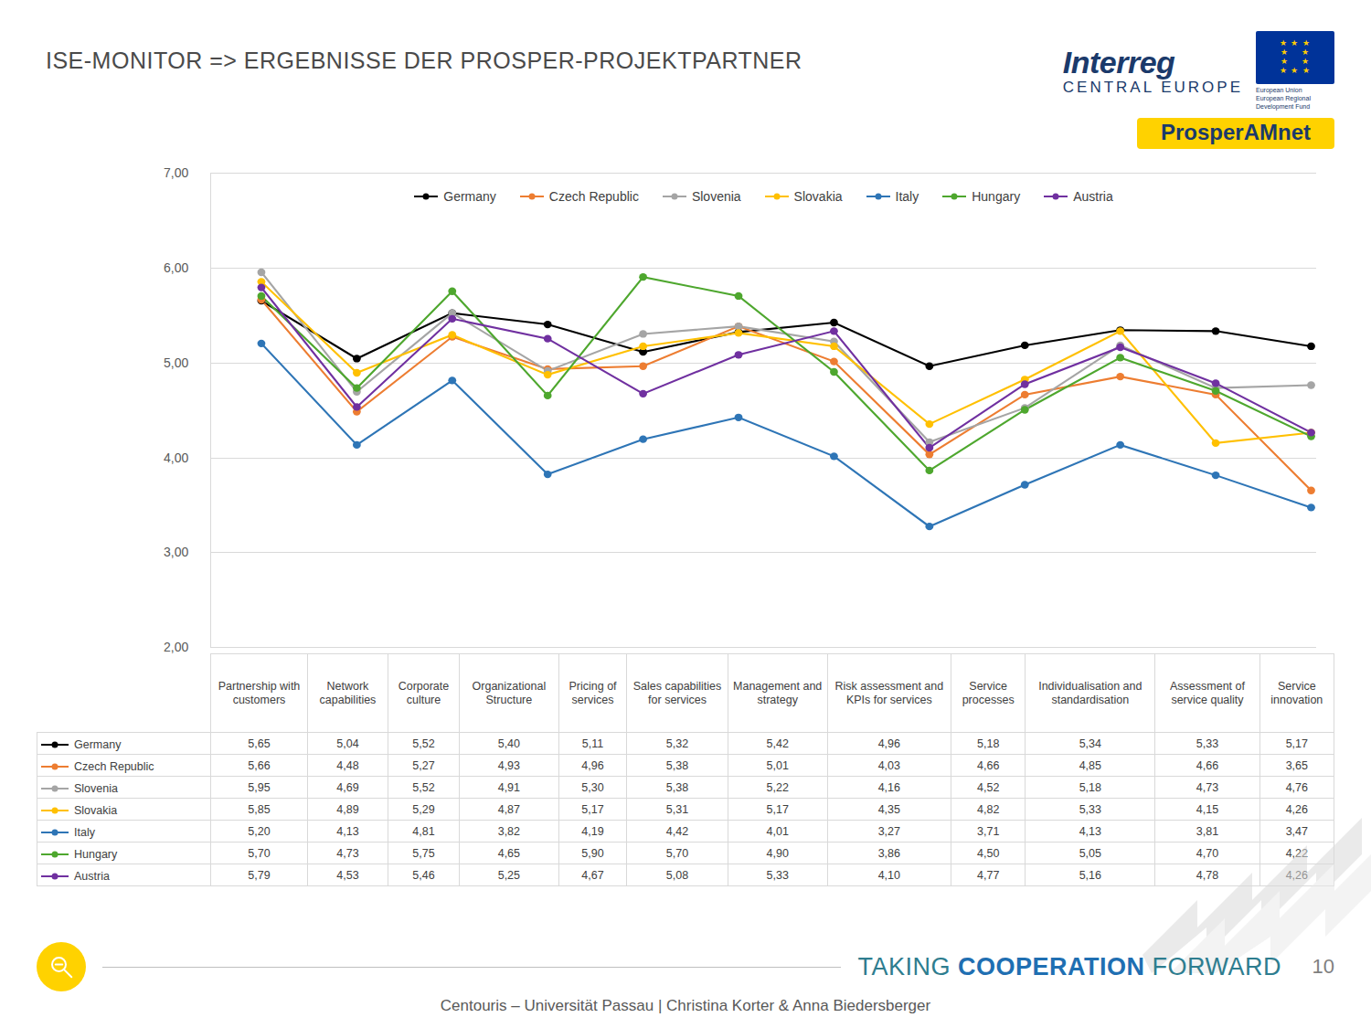ISE-Monitor => Ergebnisse der Prosper-Projektpartner
Interreg
CENTRAL EUROPE
★ ★ ★
★ ★
★ ★
★ ★ ★
European Union
European Regional
Development Fund
ProsperAMnet
7,00
6,00
5,00
4,00
3,00
2,00
Germany Czech Republic Slovenia Slovakia Italy Hungary Austria
| | Partnership with customers | Network capabilities | Corporate culture | Organizational Structure | Pricing of services | Sales capabilities for services | Management and strategy | Risk assessment and KPIs for services | Service processes | Individualisation and standardisation | Assessment of service quality | Service innovation |
| --- | --- | --- | --- | --- | --- | --- | --- | --- | --- | --- | --- | --- |
| Germany | 5,65 | 5,04 | 5,52 | 5,40 | 5,11 | 5,32 | 5,42 | 4,96 | 5,18 | 5,34 | 5,33 | 5,17 |
| Czech Republic | 5,66 | 4,48 | 5,27 | 4,93 | 4,96 | 5,38 | 5,01 | 4,03 | 4,66 | 4,85 | 4,66 | 3,65 |
| Slovenia | 5,95 | 4,69 | 5,52 | 4,91 | 5,30 | 5,38 | 5,22 | 4,16 | 4,52 | 5,18 | 4,73 | 4,76 |
| Slovakia | 5,85 | 4,89 | 5,29 | 4,87 | 5,17 | 5,31 | 5,17 | 4,35 | 4,82 | 5,33 | 4,15 | 4,26 |
| Italy | 5,20 | 4,13 | 4,81 | 3,82 | 4,19 | 4,42 | 4,01 | 3,27 | 3,71 | 4,13 | 3,81 | 3,47 |
| Hungary | 5,70 | 4,73 | 5,75 | 4,65 | 5,90 | 5,70 | 4,90 | 3,86 | 4,50 | 5,05 | 4,70 | 4,22 |
| Austria | 5,79 | 4,53 | 5,46 | 5,25 | 4,67 | 5,08 | 5,33 | 4,10 | 4,77 | 5,16 | 4,78 | 4,26 |
TAKING COOPERATION FORWARD
10
Centouris – Universität Passau | Christina Korter & Anna Biedersberger